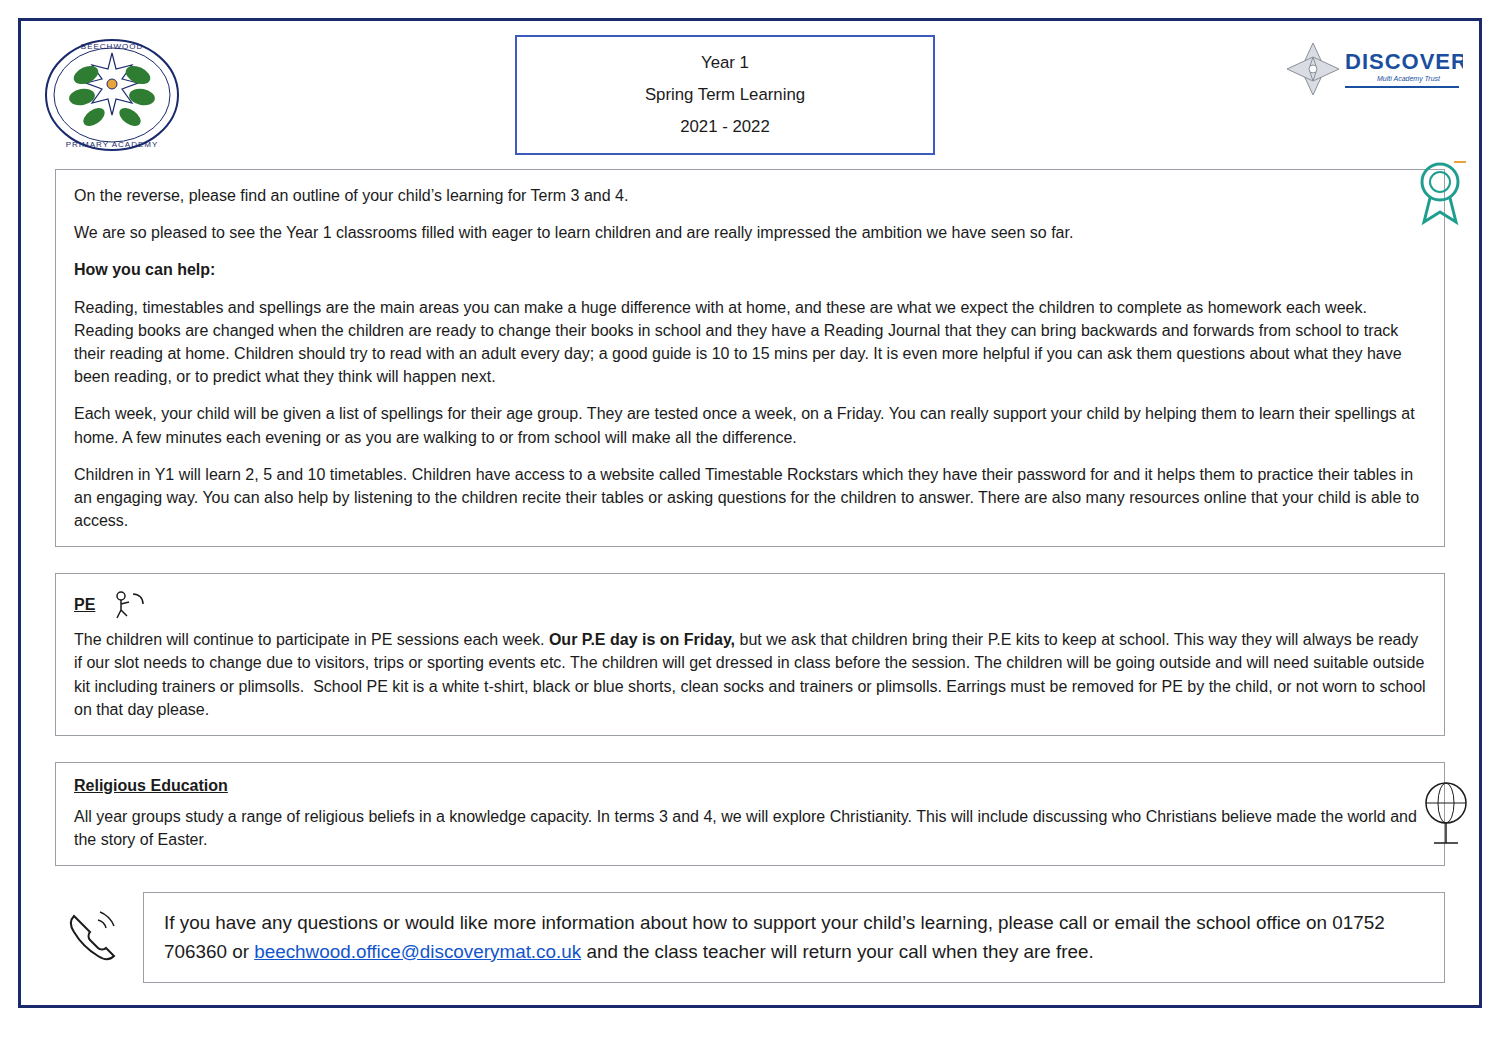BEECHWOOD PRIMARY ACADEMY
Year 1
Spring Term Learning
2021 - 2022
DISCOVERY Multi Academy Trust
On the reverse, please find an outline of your child’s learning for Term 3 and 4.
We are so pleased to see the Year 1 classrooms filled with eager to learn children and are really impressed the ambition we have seen so far.
How you can help:
Reading, timestables and spellings are the main areas you can make a huge difference with at home, and these are what we expect the children to complete as homework each week. Reading books are changed when the children are ready to change their books in school and they have a Reading Journal that they can bring backwards and forwards from school to track their reading at home. Children should try to read with an adult every day; a good guide is 10 to 15 mins per day. It is even more helpful if you can ask them questions about what they have been reading, or to predict what they think will happen next.
Each week, your child will be given a list of spellings for their age group. They are tested once a week, on a Friday. You can really support your child by helping them to learn their spellings at home. A few minutes each evening or as you are walking to or from school will make all the difference.
Children in Y1 will learn 2, 5 and 10 timetables. Children have access to a website called Timestable Rockstars which they have their password for and it helps them to practice their tables in an engaging way. You can also help by listening to the children recite their tables or asking questions for the children to answer. There are also many resources online that your child is able to access.
PE
The children will continue to participate in PE sessions each week. Our P.E day is on Friday, but we ask that children bring their P.E kits to keep at school. This way they will always be ready if our slot needs to change due to visitors, trips or sporting events etc. The children will get dressed in class before the session. The children will be going outside and will need suitable outside kit including trainers or plimsolls. School PE kit is a white t-shirt, black or blue shorts, clean socks and trainers or plimsolls. Earrings must be removed for PE by the child, or not worn to school on that day please.
Religious Education
All year groups study a range of religious beliefs in a knowledge capacity. In terms 3 and 4, we will explore Christianity. This will include discussing who Christians believe made the world and the story of Easter.
If you have any questions or would like more information about how to support your child’s learning, please call or email the school office on 01752 706360 or beechwood.office@discoverymat.co.uk and the class teacher will return your call when they are free.